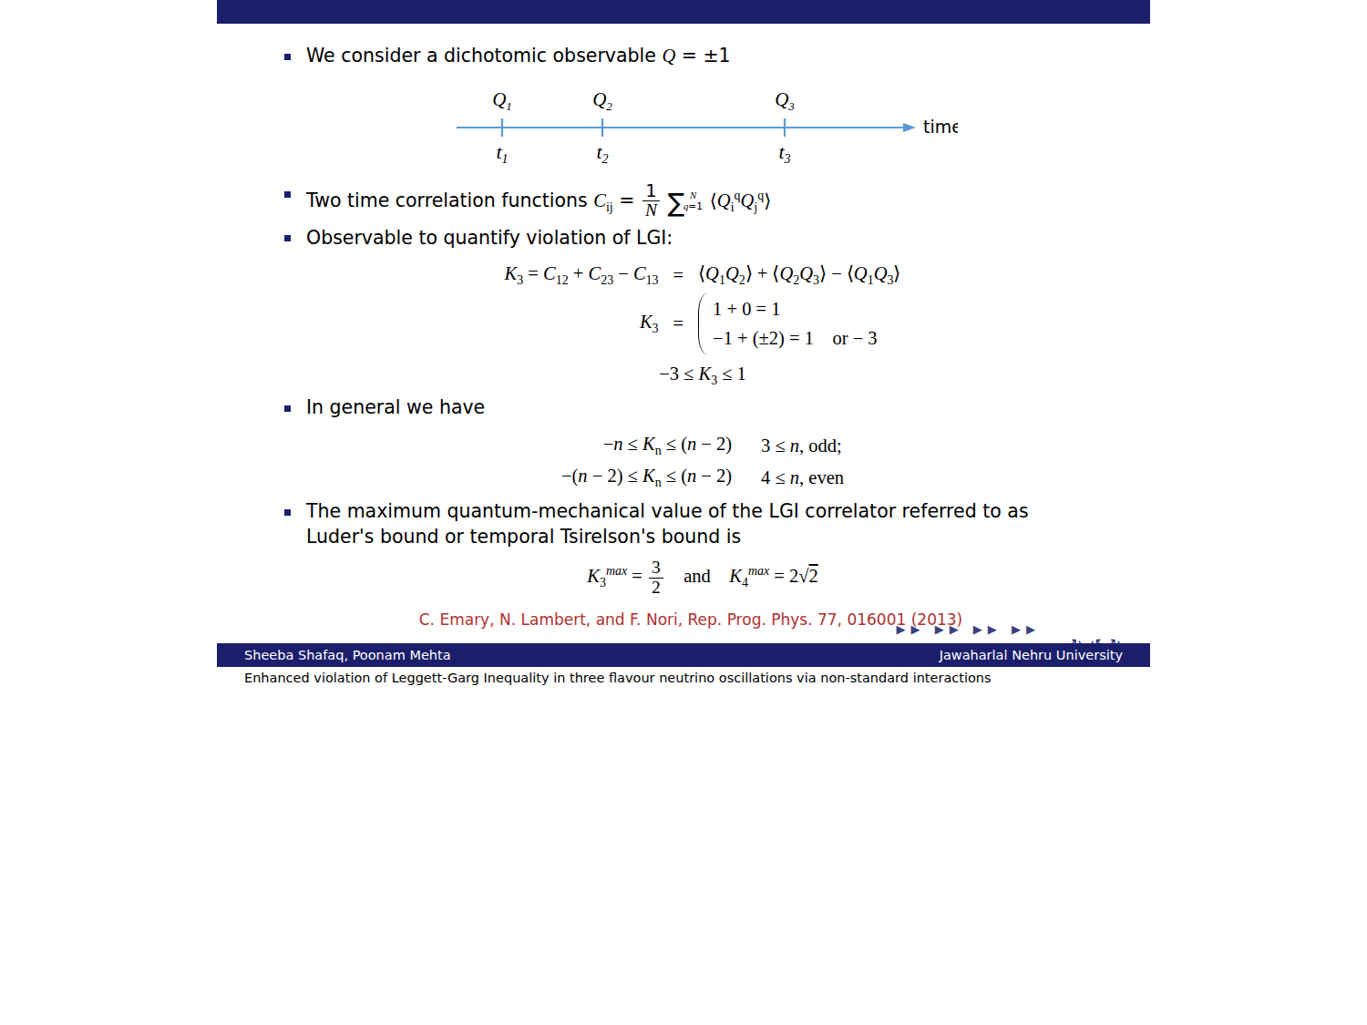We consider a dichotomic observable Q = ±1
Q1 Q2 Q3 t1 t2 t3 time
Two time correlation functions Cij = 1 N ∑Nq=1 ⟨Qiq Qjq⟩
Observable to quantify violation of LGI:
| K 3 = C 12 + C 23 − C 13 | = | ⟨ Q 1 Q 2 ⟩ + ⟨ Q 2 Q 3 ⟩ − ⟨ Q 1 Q 3 ⟩ |
| K 3 | = | 1 + 0 = 1 −1 + (±2) = 1 or − 3 |
−3 ≤ K3 ≤ 1
In general we have
| − n ≤ K n ≤ ( n − 2) | | 3 ≤ n , odd; |
| −( n − 2) ≤ K n ≤ ( n − 2) | | 4 ≤ n , even |
The maximum quantum-mechanical value of the LGI correlator referred to as Luder's bound or temporal Tsirelson's bound is
K3max = 32 and K4max = 2√2
C. Emary, N. Lambert, and F. Nori, Rep. Prog. Phys. 77, 016001 (2013)
▶▶ ▶▶ ▶▶ ▶▶
↻ ↺ ↻
Sheeba Shafaq, Poonam Mehta Jawaharlal Nehru University
Enhanced violation of Leggett-Garg Inequality in three flavour neutrino oscillations via non-standard interactions